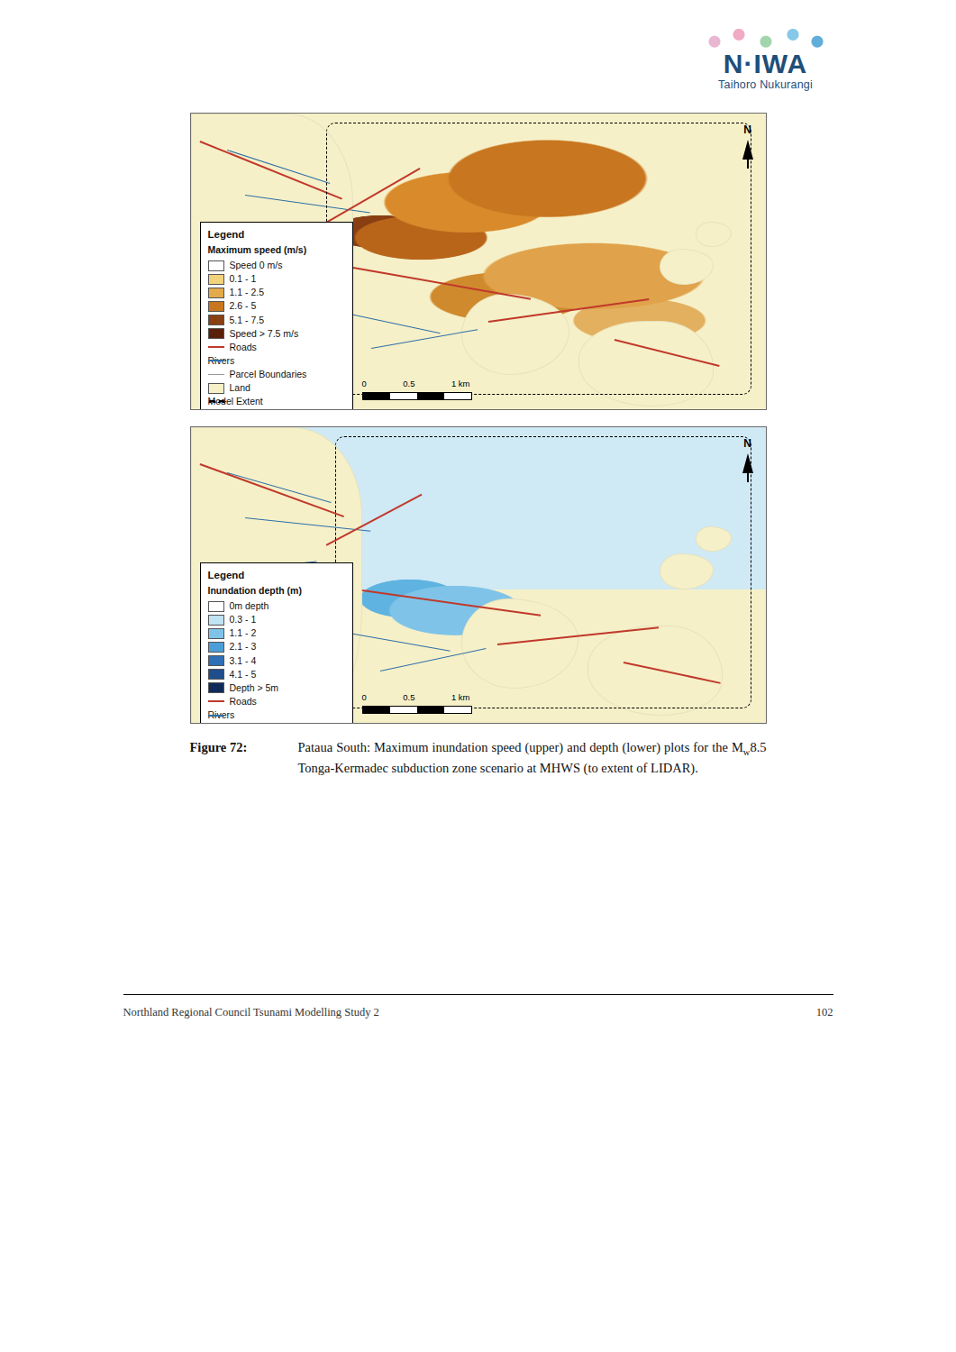N·IWA
Taihoro Nukurangi
N
Legend
Maximum speed (m/s)
Speed 0 m/s
0.1 - 1
1.1 - 2.5
2.6 - 5
5.1 - 7.5
Speed > 7.5 m/s
Roads
Rivers
Parcel Boundaries
Land
Model Extent
00.51 km
N
Legend
Inundation depth (m)
0m depth
0.3 - 1
1.1 - 2
2.1 - 3
3.1 - 4
4.1 - 5
Depth > 5m
Roads
Rivers
Parcel Boundaries
Land
Model Extent
00.51 km
Figure 72:
Pataua South: Maximum inundation speed (upper) and depth (lower) plots for the Mw8.5 Tonga-Kermadec subduction zone scenario at MHWS (to extent of LIDAR).
Northland Regional Council Tsunami Modelling Study 2
102